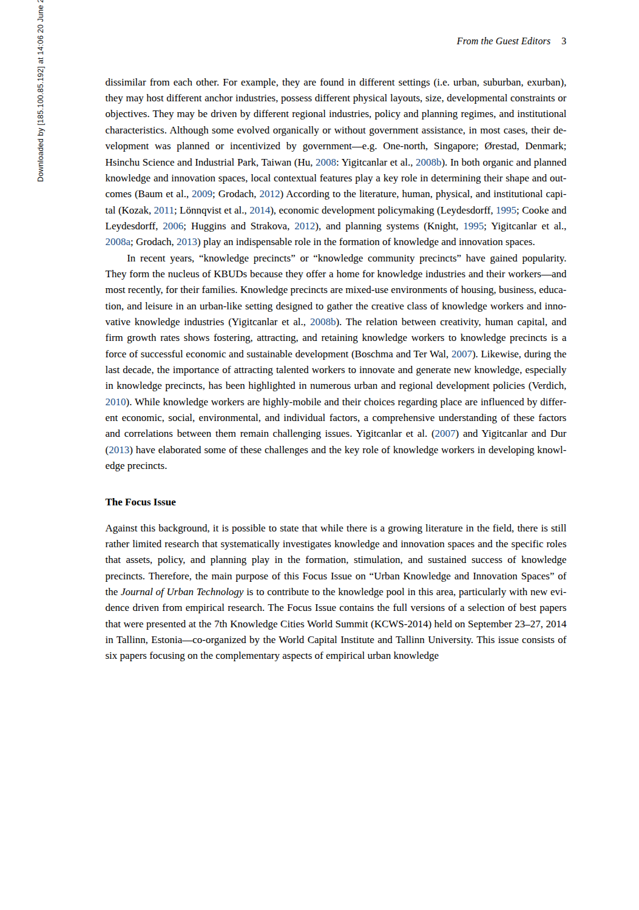Downloaded by [185.100.85.192] at 14:06 20 June 2016
From the Guest Editors 3
dissimilar from each other. For example, they are found in different settings (i.e. urban, suburban, exurban), they may host different anchor industries, possess different physical layouts, size, developmental constraints or objectives. They may be driven by different regional industries, policy and planning regimes, and institutional characteristics. Although some evolved organically or without government assistance, in most cases, their development was planned or incentivized by government—e.g. One-north, Singapore; Ørestad, Denmark; Hsinchu Science and Industrial Park, Taiwan (Hu, 2008: Yigitcanlar et al., 2008b). In both organic and planned knowledge and innovation spaces, local contextual features play a key role in determining their shape and outcomes (Baum et al., 2009; Grodach, 2012) According to the literature, human, physical, and institutional capital (Kozak, 2011; Lönnqvist et al., 2014), economic development policymaking (Leydesdorff, 1995; Cooke and Leydesdorff, 2006; Huggins and Strakova, 2012), and planning systems (Knight, 1995; Yigitcanlar et al., 2008a; Grodach, 2013) play an indispensable role in the formation of knowledge and innovation spaces.
In recent years, “knowledge precincts” or “knowledge community precincts” have gained popularity. They form the nucleus of KBUDs because they offer a home for knowledge industries and their workers—and most recently, for their families. Knowledge precincts are mixed-use environments of housing, business, education, and leisure in an urban-like setting designed to gather the creative class of knowledge workers and innovative knowledge industries (Yigitcanlar et al., 2008b). The relation between creativity, human capital, and firm growth rates shows fostering, attracting, and retaining knowledge workers to knowledge precincts is a force of successful economic and sustainable development (Boschma and Ter Wal, 2007). Likewise, during the last decade, the importance of attracting talented workers to innovate and generate new knowledge, especially in knowledge precincts, has been highlighted in numerous urban and regional development policies (Verdich, 2010). While knowledge workers are highly-mobile and their choices regarding place are influenced by different economic, social, environmental, and individual factors, a comprehensive understanding of these factors and correlations between them remain challenging issues. Yigitcanlar et al. (2007) and Yigitcanlar and Dur (2013) have elaborated some of these challenges and the key role of knowledge workers in developing knowledge precincts.
The Focus Issue
Against this background, it is possible to state that while there is a growing literature in the field, there is still rather limited research that systematically investigates knowledge and innovation spaces and the specific roles that assets, policy, and planning play in the formation, stimulation, and sustained success of knowledge precincts. Therefore, the main purpose of this Focus Issue on “Urban Knowledge and Innovation Spaces” of the Journal of Urban Technology is to contribute to the knowledge pool in this area, particularly with new evidence driven from empirical research. The Focus Issue contains the full versions of a selection of best papers that were presented at the 7th Knowledge Cities World Summit (KCWS-2014) held on September 23–27, 2014 in Tallinn, Estonia—co-organized by the World Capital Institute and Tallinn University. This issue consists of six papers focusing on the complementary aspects of empirical urban knowledge